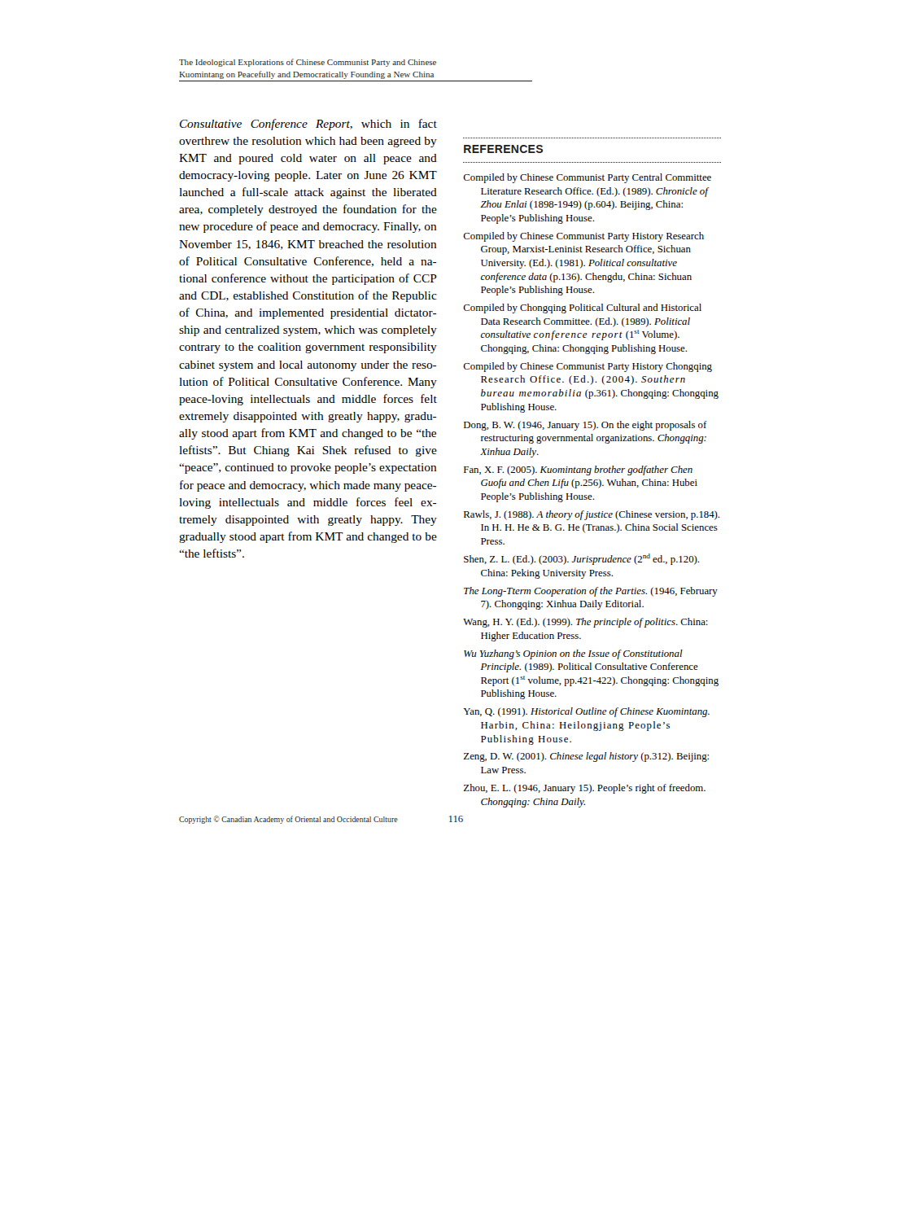The Ideological Explorations of Chinese Communist Party and Chinese Kuomintang on Peacefully and Democratically Founding a New China
Consultative Conference Report, which in fact overthrew the resolution which had been agreed by KMT and poured cold water on all peace and democracy-loving people. Later on June 26 KMT launched a full-scale attack against the liberated area, completely destroyed the foundation for the new procedure of peace and democracy. Finally, on November 15, 1846, KMT breached the resolution of Political Consultative Conference, held a national conference without the participation of CCP and CDL, established Constitution of the Republic of China, and implemented presidential dictatorship and centralized system, which was completely contrary to the coalition government responsibility cabinet system and local autonomy under the resolution of Political Consultative Conference. Many peace-loving intellectuals and middle forces felt extremely disappointed with greatly happy, gradually stood apart from KMT and changed to be “the leftists”. But Chiang Kai Shek refused to give “peace”, continued to provoke people’s expectation for peace and democracy, which made many peace-loving intellectuals and middle forces feel extremely disappointed with greatly happy. They gradually stood apart from KMT and changed to be “the leftists”.
REFERENCES
Compiled by Chinese Communist Party Central Committee Literature Research Office. (Ed.). (1989). Chronicle of Zhou Enlai (1898-1949) (p.604). Beijing, China: People’s Publishing House.
Compiled by Chinese Communist Party History Research Group, Marxist-Leninist Research Office, Sichuan University. (Ed.). (1981). Political consultative conference data (p.136). Chengdu, China: Sichuan People’s Publishing House.
Compiled by Chongqing Political Cultural and Historical Data Research Committee. (Ed.). (1989). Political consultative conference report (1st Volume). Chongqing, China: Chongqing Publishing House.
Compiled by Chinese Communist Party History Chongqing Research Office. (Ed.). (2004). Southern bureau memorabilia (p.361). Chongqing: Chongqing Publishing House.
Dong, B. W. (1946, January 15). On the eight proposals of restructuring governmental organizations. Chongqing: Xinhua Daily.
Fan, X. F. (2005). Kuomintang brother godfather Chen Guofu and Chen Lifu (p.256). Wuhan, China: Hubei People’s Publishing House.
Rawls, J. (1988). A theory of justice (Chinese version, p.184). In H. H. He & B. G. He (Tranas.). China Social Sciences Press.
Shen, Z. L. (Ed.). (2003). Jurisprudence (2nd ed., p.120). China: Peking University Press.
The Long-Tterm Cooperation of the Parties. (1946, February 7). Chongqing: Xinhua Daily Editorial.
Wang, H. Y. (Ed.). (1999). The principle of politics. China: Higher Education Press.
Wu Yuzhang’s Opinion on the Issue of Constitutional Principle. (1989). Political Consultative Conference Report (1st volume, pp.421-422). Chongqing: Chongqing Publishing House.
Yan, Q. (1991). Historical Outline of Chinese Kuomintang. Harbin, China: Heilongjiang People’s Publishing House.
Zeng, D. W. (2001). Chinese legal history (p.312). Beijing: Law Press.
Zhou, E. L. (1946, January 15). People’s right of freedom. Chongqing: China Daily.
Copyright © Canadian Academy of Oriental and Occidental Culture 116